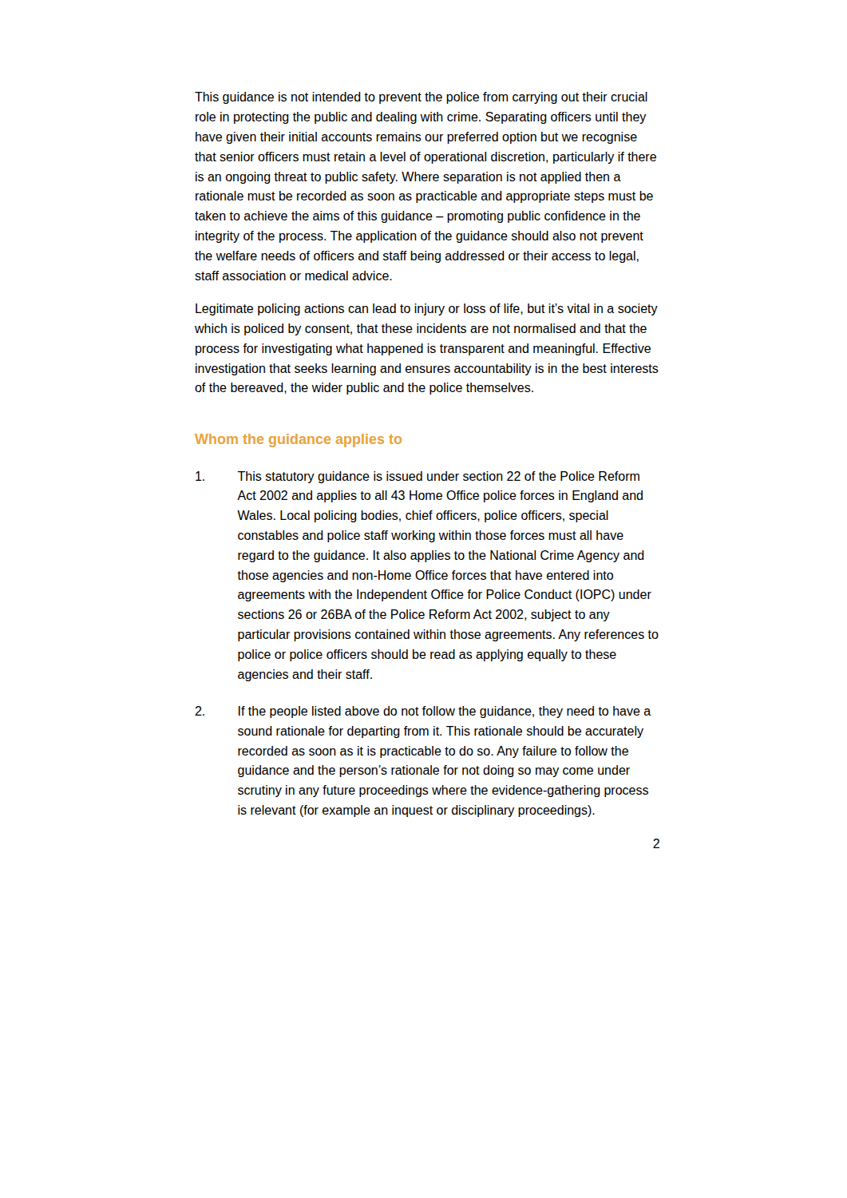This guidance is not intended to prevent the police from carrying out their crucial role in protecting the public and dealing with crime. Separating officers until they have given their initial accounts remains our preferred option but we recognise that senior officers must retain a level of operational discretion, particularly if there is an ongoing threat to public safety. Where separation is not applied then a rationale must be recorded as soon as practicable and appropriate steps must be taken to achieve the aims of this guidance – promoting public confidence in the integrity of the process. The application of the guidance should also not prevent the welfare needs of officers and staff being addressed or their access to legal, staff association or medical advice.
Legitimate policing actions can lead to injury or loss of life, but it’s vital in a society which is policed by consent, that these incidents are not normalised and that the process for investigating what happened is transparent and meaningful. Effective investigation that seeks learning and ensures accountability is in the best interests of the bereaved, the wider public and the police themselves.
Whom the guidance applies to
This statutory guidance is issued under section 22 of the Police Reform Act 2002 and applies to all 43 Home Office police forces in England and Wales. Local policing bodies, chief officers, police officers, special constables and police staff working within those forces must all have regard to the guidance. It also applies to the National Crime Agency and those agencies and non-Home Office forces that have entered into agreements with the Independent Office for Police Conduct (IOPC) under sections 26 or 26BA of the Police Reform Act 2002, subject to any particular provisions contained within those agreements. Any references to police or police officers should be read as applying equally to these agencies and their staff.
If the people listed above do not follow the guidance, they need to have a sound rationale for departing from it. This rationale should be accurately recorded as soon as it is practicable to do so. Any failure to follow the guidance and the person’s rationale for not doing so may come under scrutiny in any future proceedings where the evidence-gathering process is relevant (for example an inquest or disciplinary proceedings).
2